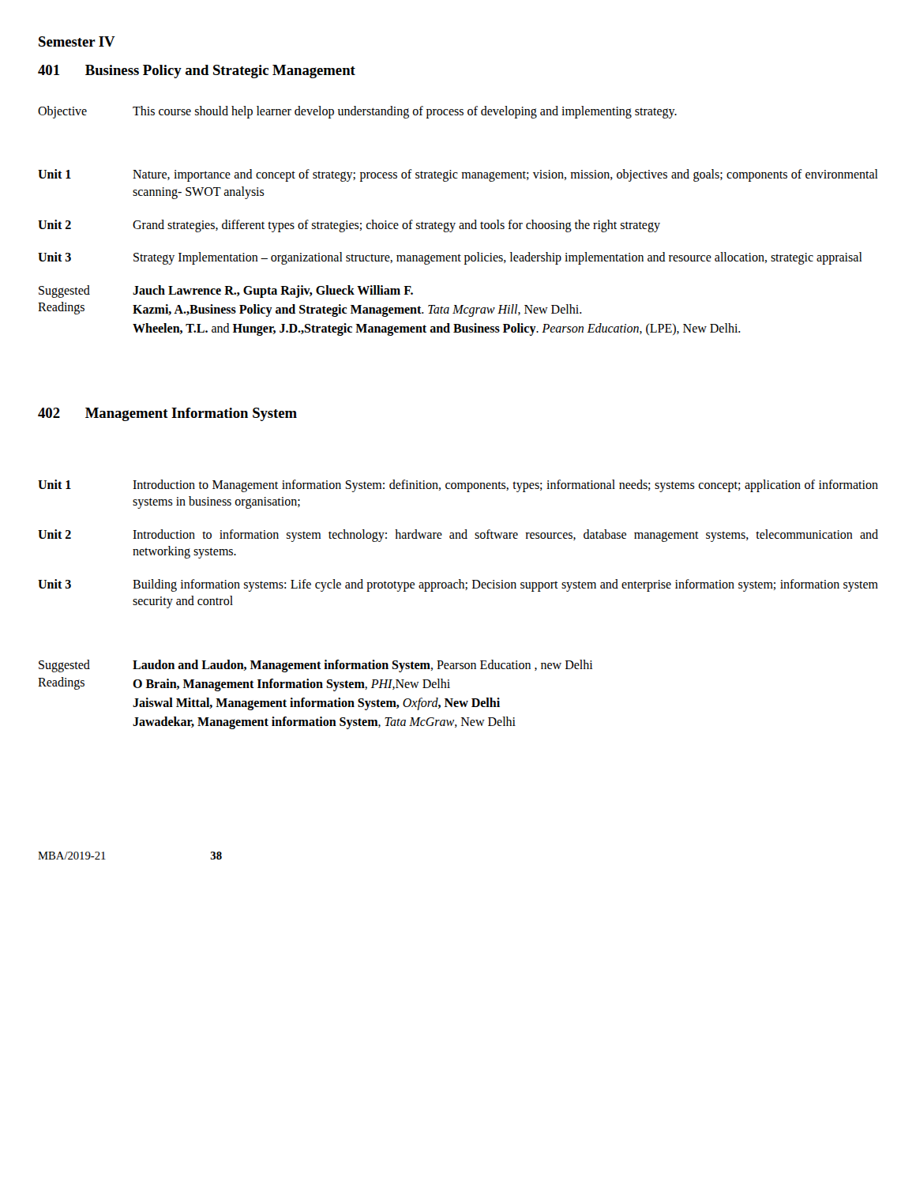Semester IV
401 Business Policy and Strategic Management
| Objective | This course should help learner develop understanding of process of developing and implementing strategy. |
| Unit 1 | Nature, importance and concept of strategy; process of strategic management; vision, mission, objectives and goals; components of environmental scanning- SWOT analysis |
| Unit 2 | Grand strategies, different types of strategies; choice of strategy and tools for choosing the right strategy |
| Unit 3 | Strategy Implementation – organizational structure, management policies, leadership implementation and resource allocation, strategic appraisal |
| Suggested Readings | Jauch Lawrence R., Gupta Rajiv, Glueck William F. Kazmi, A.,Business Policy and Strategic Management . Tata Mcgraw Hill , New Delhi. Wheelen, T.L. and Hunger, J.D.,Strategic Management and Business Policy . Pearson Education , (LPE), New Delhi. |
402 Management Information System
| Unit 1 | Introduction to Management information System: definition, components, types; informational needs; systems concept; application of information systems in business organisation; |
| Unit 2 | Introduction to information system technology: hardware and software resources, database management systems, telecommunication and networking systems. |
| Unit 3 | Building information systems: Life cycle and prototype approach; Decision support system and enterprise information system; information system security and control |
| Suggested Readings | Laudon and Laudon, Management information System , Pearson Education , new Delhi O Brain, Management Information System , PHI, New Delhi Jaiswal Mittal, Management information System, Oxford , New Delhi Jawadekar, Management information System , Tata McGraw , New Delhi |
MBA/2019-2138